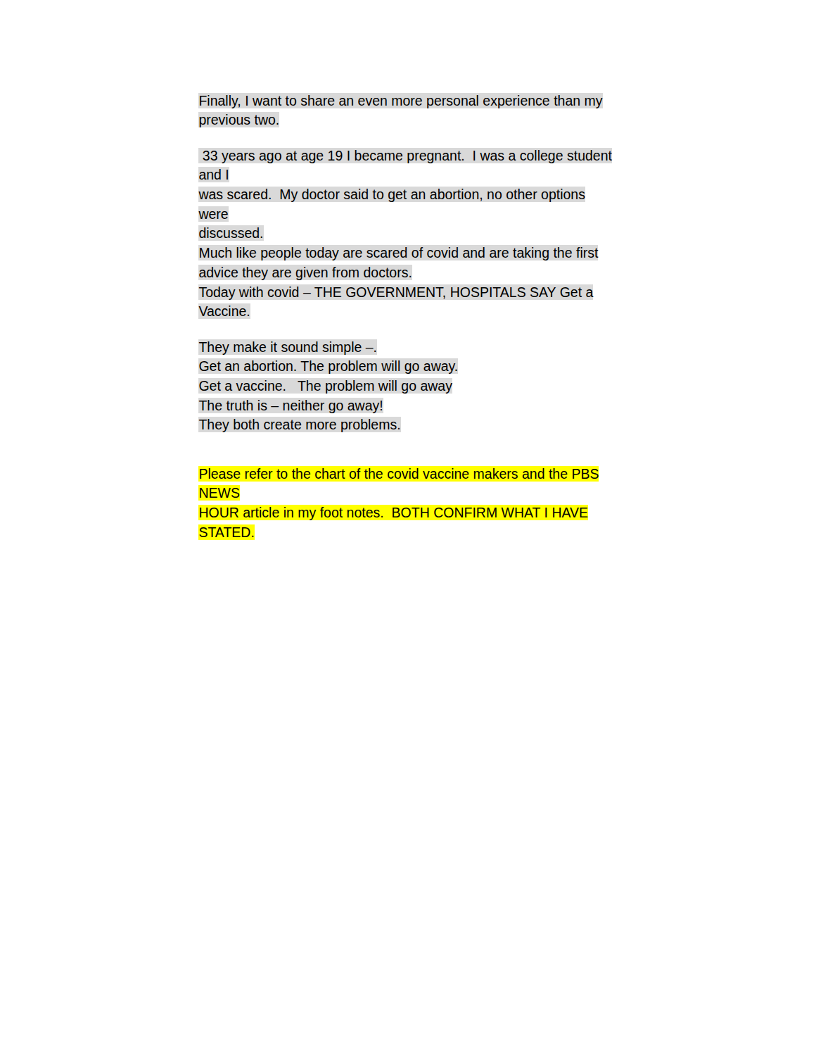Finally, I want to share an even more personal experience than my
previous two.
33 years ago at age 19 I became pregnant. I was a college student and I
was scared. My doctor said to get an abortion, no other options were
discussed.
Much like people today are scared of covid and are taking the first
advice they are given from doctors.
Today with covid – THE GOVERNMENT, HOSPITALS SAY Get a Vaccine.
They make it sound simple –.
Get an abortion. The problem will go away.
Get a vaccine. The problem will go away
The truth is – neither go away!
They both create more problems.
Please refer to the chart of the covid vaccine makers and the PBS NEWS
HOUR article in my foot notes. BOTH CONFIRM WHAT I HAVE STATED.